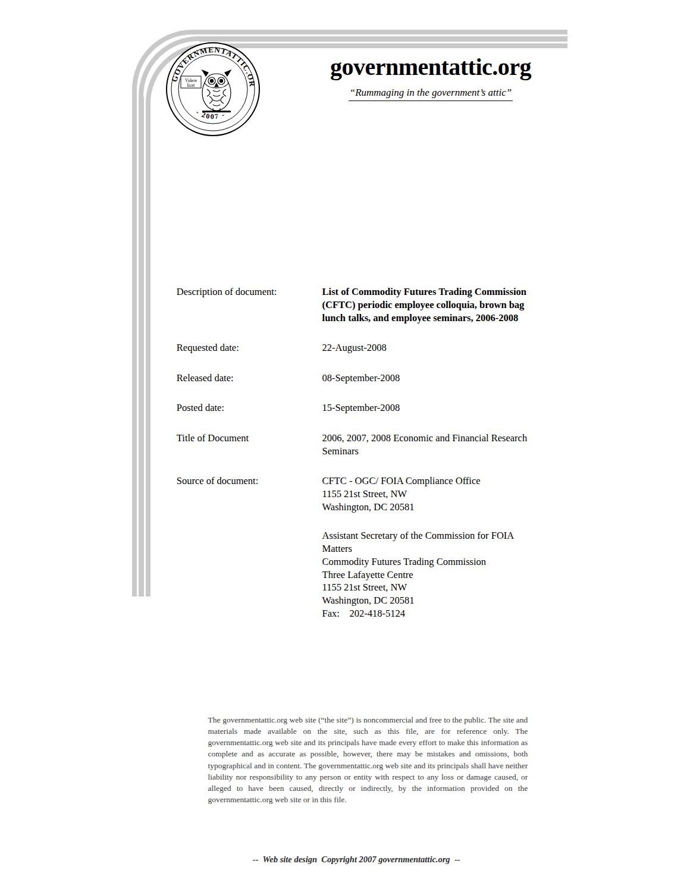GOVERNMENTATTIC.ORG - 2007 - Videre licet
governmentattic.org
“Rummaging in the government’s attic”
| Description of document: | List of Commodity Futures Trading Commission (CFTC) periodic employee colloquia, brown bag lunch talks, and employee seminars, 2006-2008 |
| Requested date: | 22-August-2008 |
| Released date: | 08-September-2008 |
| Posted date: | 15-September-2008 |
| Title of Document | 2006, 2007, 2008 Economic and Financial Research Seminars |
| Source of document: | CFTC - OGC/ FOIA Compliance Office 1155 21st Street, NW Washington, DC 20581 Assistant Secretary of the Commission for FOIA Matters Commodity Futures Trading Commission Three Lafayette Centre 1155 21st Street, NW Washington, DC 20581 Fax: 202-418-5124 |
The governmentattic.org web site (“the site”) is noncommercial and free to the public. The site and materials made available on the site, such as this file, are for reference only. The governmentattic.org web site and its principals have made every effort to make this information as complete and as accurate as possible, however, there may be mistakes and omissions, both typographical and in content. The governmentattic.org web site and its principals shall have neither liability nor responsibility to any person or entity with respect to any loss or damage caused, or alleged to have been caused, directly or indirectly, by the information provided on the governmentattic.org web site or in this file.
-- Web site design Copyright 2007 governmentattic.org --